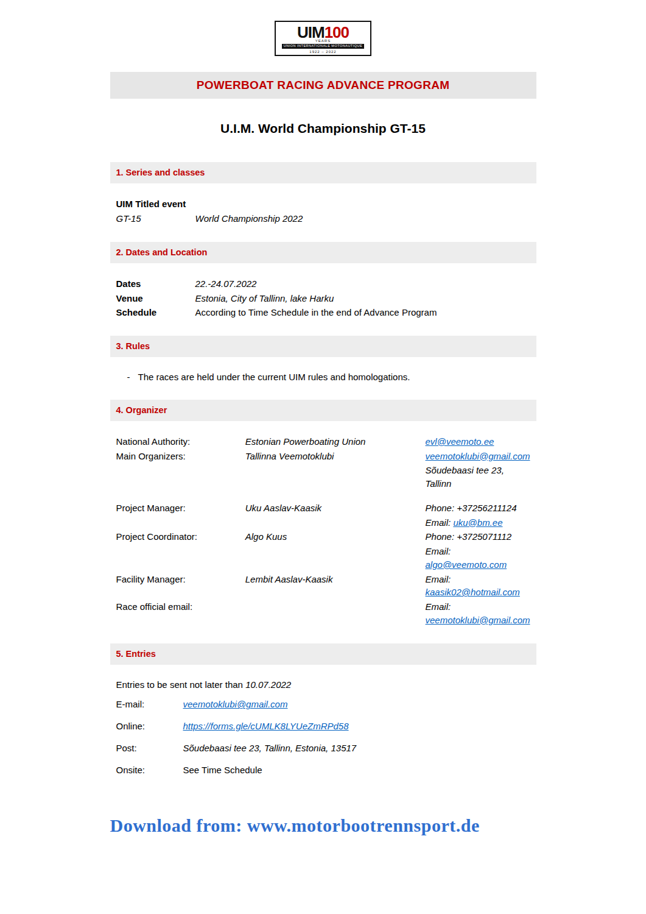UIM100
YEARS
UNION INTERNATIONALE MOTONAUTIQUE
1922 – 2022
POWERBOAT RACING ADVANCE PROGRAM
U.I.M. World Championship GT-15
1. Series and classes
| UIM Titled event |
| GT-15 | World Championship 2022 |
2. Dates and Location
| Dates | 22.-24.07.2022 |
| Venue | Estonia, City of Tallinn, lake Harku |
| Schedule | According to Time Schedule in the end of Advance Program |
3. Rules
The races are held under the current UIM rules and homologations.
4. Organizer
| National Authority: | Estonian Powerboating Union | evl@veemoto.ee |
| Main Organizers: | Tallinna Veemotoklubi | veemotoklubi@gmail.com |
| | | Sõudebaasi tee 23, Tallinn |
| Project Manager: | Uku Aaslav-Kaasik | Phone: +37256211124 |
| | | Email: uku@bm.ee |
| Project Coordinator: | Algo Kuus | Phone: +3725071112 |
| | | Email: algo@veemoto.com |
| Facility Manager: | Lembit Aaslav-Kaasik | Email: kaasik02@hotmail.com |
| Race official email: | | Email: veemotoklubi@gmail.com |
5. Entries
Entries to be sent not later than 10.07.2022
| E-mail: | veemotoklubi@gmail.com |
| Online: | https://forms.gle/cUMLK8LYUeZmRPd58 |
| Post: | Sõudebaasi tee 23, Tallinn, Estonia, 13517 |
| Onsite: | See Time Schedule |
Download from: www.motorbootrennsport.de